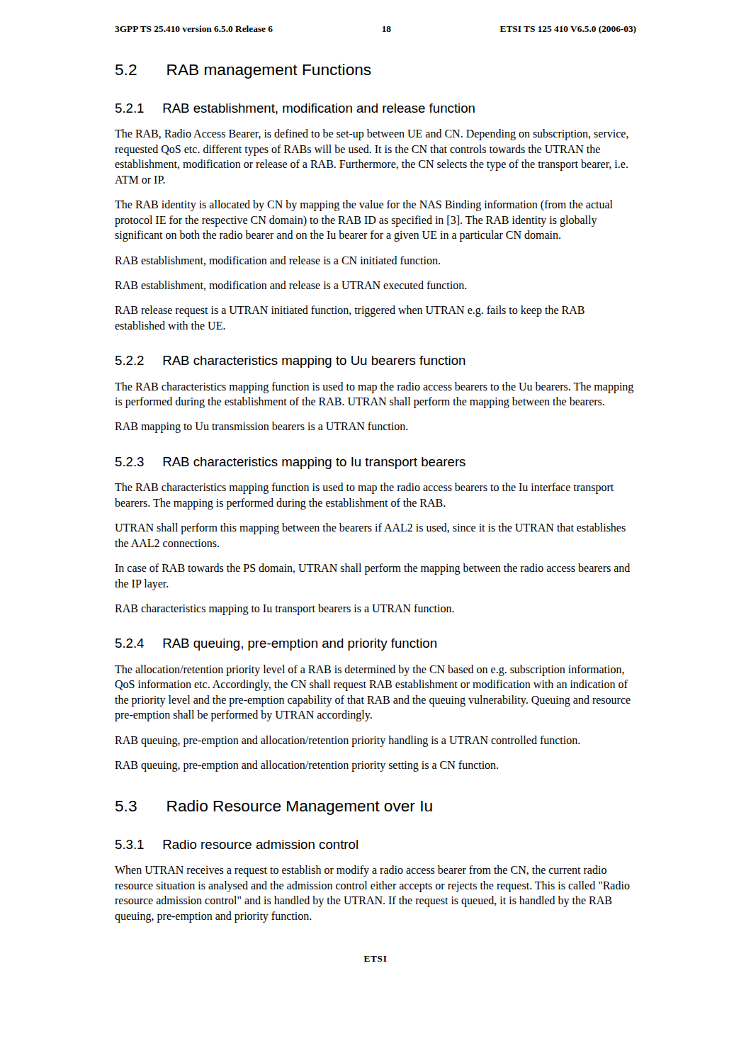3GPP TS 25.410 version 6.5.0 Release 6 18 ETSI TS 125 410 V6.5.0 (2006-03)
5.2 RAB management Functions
5.2.1 RAB establishment, modification and release function
The RAB, Radio Access Bearer, is defined to be set-up between UE and CN. Depending on subscription, service, requested QoS etc. different types of RABs will be used. It is the CN that controls towards the UTRAN the establishment, modification or release of a RAB. Furthermore, the CN selects the type of the transport bearer, i.e. ATM or IP.
The RAB identity is allocated by CN by mapping the value for the NAS Binding information (from the actual protocol IE for the respective CN domain) to the RAB ID as specified in [3]. The RAB identity is globally significant on both the radio bearer and on the Iu bearer for a given UE in a particular CN domain.
RAB establishment, modification and release is a CN initiated function.
RAB establishment, modification and release is a UTRAN executed function.
RAB release request is a UTRAN initiated function, triggered when UTRAN e.g. fails to keep the RAB established with the UE.
5.2.2 RAB characteristics mapping to Uu bearers function
The RAB characteristics mapping function is used to map the radio access bearers to the Uu bearers. The mapping is performed during the establishment of the RAB. UTRAN shall perform the mapping between the bearers.
RAB mapping to Uu transmission bearers is a UTRAN function.
5.2.3 RAB characteristics mapping to Iu transport bearers
The RAB characteristics mapping function is used to map the radio access bearers to the Iu interface transport bearers. The mapping is performed during the establishment of the RAB.
UTRAN shall perform this mapping between the bearers if AAL2 is used, since it is the UTRAN that establishes the AAL2 connections.
In case of RAB towards the PS domain, UTRAN shall perform the mapping between the radio access bearers and the IP layer.
RAB characteristics mapping to Iu transport bearers is a UTRAN function.
5.2.4 RAB queuing, pre-emption and priority function
The allocation/retention priority level of a RAB is determined by the CN based on e.g. subscription information, QoS information etc. Accordingly, the CN shall request RAB establishment or modification with an indication of the priority level and the pre-emption capability of that RAB and the queuing vulnerability. Queuing and resource pre-emption shall be performed by UTRAN accordingly.
RAB queuing, pre-emption and allocation/retention priority handling is a UTRAN controlled function.
RAB queuing, pre-emption and allocation/retention priority setting is a CN function.
5.3 Radio Resource Management over Iu
5.3.1 Radio resource admission control
When UTRAN receives a request to establish or modify a radio access bearer from the CN, the current radio resource situation is analysed and the admission control either accepts or rejects the request. This is called "Radio resource admission control" and is handled by the UTRAN. If the request is queued, it is handled by the RAB queuing, pre-emption and priority function.
ETSI